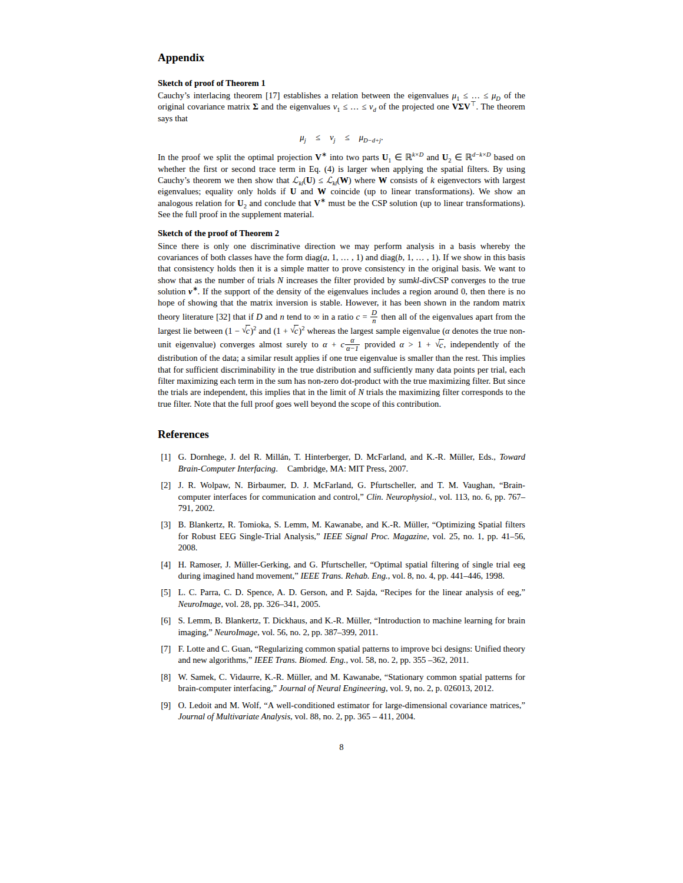Appendix
Sketch of proof of Theorem 1
Cauchy’s interlacing theorem [17] establishes a relation between the eigenvalues μ1 ≤ … ≤ μD of the original covariance matrix Σ and the eigenvalues ν1 ≤ … ≤ νd of the projected one VΣV⊤. The theorem says that
μj ≤ νj ≤ μD−d+j.
In the proof we split the optimal projection V∗ into two parts U1 ∈ ℝk×D and U2 ∈ ℝd−k×D based on whether the first or second trace term in Eq. (4) is larger when applying the spatial filters. By using Cauchy’s theorem we then show that ℒkl(U) ≤ ℒkl(W) where W consists of k eigenvectors with largest eigenvalues; equality only holds if U and W coincide (up to linear transformations). We show an analogous relation for U2 and conclude that V∗ must be the CSP solution (up to linear transformations). See the full proof in the supplement material.
Sketch of the proof of Theorem 2
Since there is only one discriminative direction we may perform analysis in a basis whereby the covariances of both classes have the form diag(a, 1, … , 1) and diag(b, 1, … , 1). If we show in this basis that consistency holds then it is a simple matter to prove consistency in the original basis. We want to show that as the number of trials N increases the filter provided by sumkl-divCSP converges to the true solution v∗. If the support of the density of the eigenvalues includes a region around 0, then there is no hope of showing that the matrix inversion is stable. However, it has been shown in the random matrix theory literature [32] that if D and n tend to ∞ in a ratio c = Dn then all of the eigenvalues apart from the largest lie between (1 − c)2 and (1 + c)2 whereas the largest sample eigenvalue (α denotes the true non-unit eigenvalue) converges almost surely to α + cαα−1 provided α > 1 + c, independently of the distribution of the data; a similar result applies if one true eigenvalue is smaller than the rest. This implies that for sufficient discriminability in the true distribution and sufficiently many data points per trial, each filter maximizing each term in the sum has non-zero dot-product with the true maximizing filter. But since the trials are independent, this implies that in the limit of N trials the maximizing filter corresponds to the true filter. Note that the full proof goes well beyond the scope of this contribution.
References
G. Dornhege, J. del R. Millán, T. Hinterberger, D. McFarland, and K.-R. Müller, Eds., Toward Brain-Computer Interfacing. Cambridge, MA: MIT Press, 2007.
J. R. Wolpaw, N. Birbaumer, D. J. McFarland, G. Pfurtscheller, and T. M. Vaughan, “Brain-computer interfaces for communication and control,” Clin. Neurophysiol., vol. 113, no. 6, pp. 767–791, 2002.
B. Blankertz, R. Tomioka, S. Lemm, M. Kawanabe, and K.-R. Müller, “Optimizing Spatial filters for Robust EEG Single-Trial Analysis,” IEEE Signal Proc. Magazine, vol. 25, no. 1, pp. 41–56, 2008.
H. Ramoser, J. Müller-Gerking, and G. Pfurtscheller, “Optimal spatial filtering of single trial eeg during imagined hand movement,” IEEE Trans. Rehab. Eng., vol. 8, no. 4, pp. 441–446, 1998.
L. C. Parra, C. D. Spence, A. D. Gerson, and P. Sajda, “Recipes for the linear analysis of eeg,” NeuroImage, vol. 28, pp. 326–341, 2005.
S. Lemm, B. Blankertz, T. Dickhaus, and K.-R. Müller, “Introduction to machine learning for brain imaging,” NeuroImage, vol. 56, no. 2, pp. 387–399, 2011.
F. Lotte and C. Guan, “Regularizing common spatial patterns to improve bci designs: Unified theory and new algorithms,” IEEE Trans. Biomed. Eng., vol. 58, no. 2, pp. 355 –362, 2011.
W. Samek, C. Vidaurre, K.-R. Müller, and M. Kawanabe, “Stationary common spatial patterns for brain-computer interfacing,” Journal of Neural Engineering, vol. 9, no. 2, p. 026013, 2012.
O. Ledoit and M. Wolf, “A well-conditioned estimator for large-dimensional covariance matrices,” Journal of Multivariate Analysis, vol. 88, no. 2, pp. 365 – 411, 2004.
8